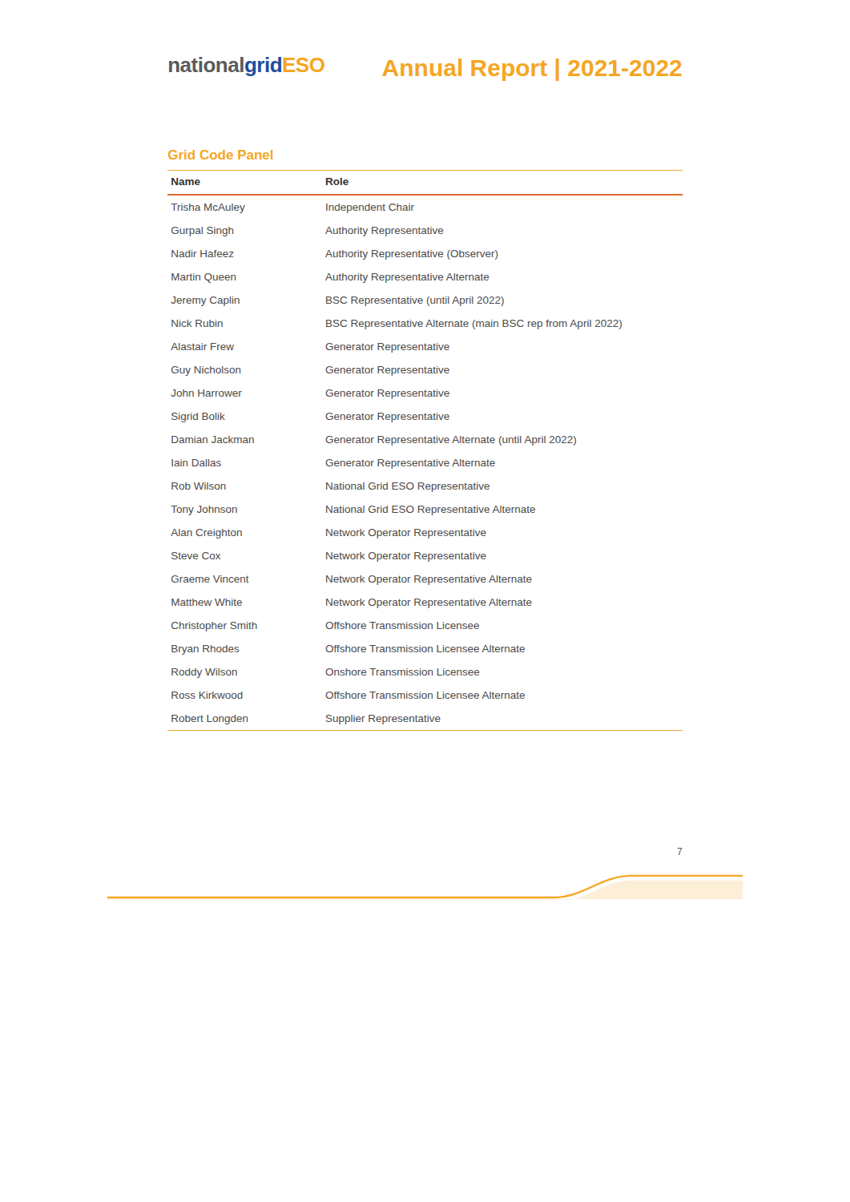national grid ESO
Annual Report | 2021-2022
Grid Code Panel
| Name | Role |
| --- | --- |
| Trisha McAuley | Independent Chair |
| Gurpal Singh | Authority Representative |
| Nadir Hafeez | Authority Representative (Observer) |
| Martin Queen | Authority Representative Alternate |
| Jeremy Caplin | BSC Representative (until April 2022) |
| Nick Rubin | BSC Representative Alternate (main BSC rep from April 2022) |
| Alastair Frew | Generator Representative |
| Guy Nicholson | Generator Representative |
| John Harrower | Generator Representative |
| Sigrid Bolik | Generator Representative |
| Damian Jackman | Generator Representative Alternate (until April 2022) |
| Iain Dallas | Generator Representative Alternate |
| Rob Wilson | National Grid ESO Representative |
| Tony Johnson | National Grid ESO Representative Alternate |
| Alan Creighton | Network Operator Representative |
| Steve Cox | Network Operator Representative |
| Graeme Vincent | Network Operator Representative Alternate |
| Matthew White | Network Operator Representative Alternate |
| Christopher Smith | Offshore Transmission Licensee |
| Bryan Rhodes | Offshore Transmission Licensee Alternate |
| Roddy Wilson | Onshore Transmission Licensee |
| Ross Kirkwood | Offshore Transmission Licensee Alternate |
| Robert Longden | Supplier Representative |
7